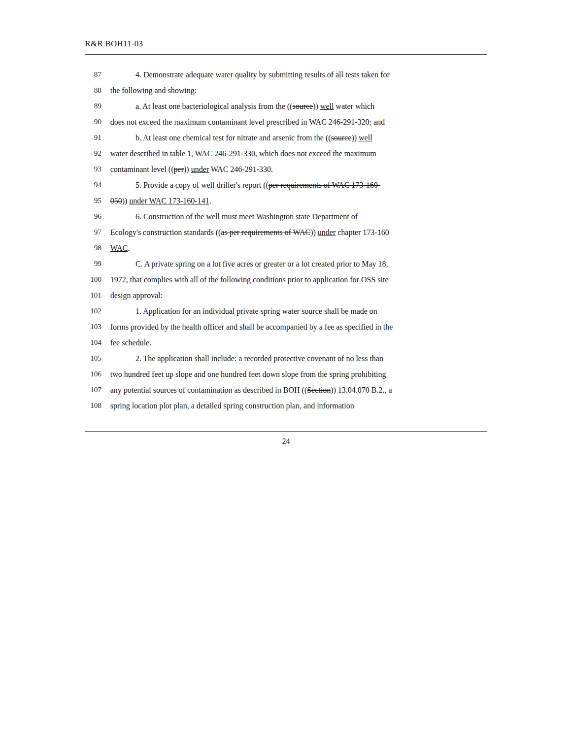R&R BOH11-03
4. Demonstrate adequate water quality by submitting results of all tests taken for
the following and showing:
a. At least one bacteriological analysis from the ((source)) well water which
does not exceed the maximum contaminant level prescribed in WAC 246-291-320; and
b. At least one chemical test for nitrate and arsenic from the ((source)) well
water described in table 1, WAC 246-291-330, which does not exceed the maximum
contaminant level ((per)) under WAC 246-291-330.
5. Provide a copy of well driller's report ((per requirements of WAC 173-160-
050)) under WAC 173-160-141.
6. Construction of the well must meet Washington state Department of
Ecology's construction standards ((as per requirements of WAC)) under chapter 173-160
WAC.
C. A private spring on a lot five acres or greater or a lot created prior to May 18,
1972, that complies with all of the following conditions prior to application for OSS site
design approval:
1. Application for an individual private spring water source shall be made on
forms provided by the health officer and shall be accompanied by a fee as specified in the
fee schedule.
2. The application shall include: a recorded protective covenant of no less than
two hundred feet up slope and one hundred feet down slope from the spring prohibiting
any potential sources of contamination as described in BOH ((Section)) 13.04.070 B.2., a
spring location plot plan, a detailed spring construction plan, and information
24